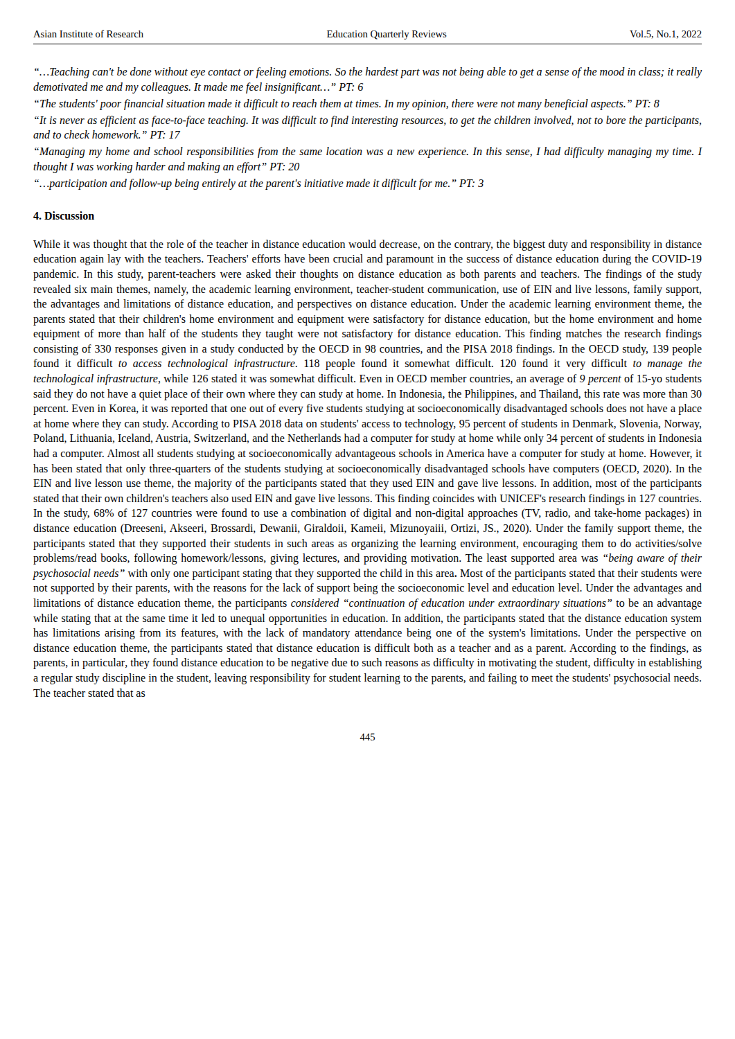Asian Institute of Research Education Quarterly Reviews Vol.5, No.1, 2022
“…Teaching can't be done without eye contact or feeling emotions. So the hardest part was not being able to get a sense of the mood in class; it really demotivated me and my colleagues. It made me feel insignificant…” PT: 6
“The students' poor financial situation made it difficult to reach them at times. In my opinion, there were not many beneficial aspects.” PT: 8
“It is never as efficient as face-to-face teaching. It was difficult to find interesting resources, to get the children involved, not to bore the participants, and to check homework.” PT: 17
“Managing my home and school responsibilities from the same location was a new experience. In this sense, I had difficulty managing my time. I thought I was working harder and making an effort” PT: 20
“…participation and follow-up being entirely at the parent's initiative made it difficult for me.” PT: 3
4. Discussion
While it was thought that the role of the teacher in distance education would decrease, on the contrary, the biggest duty and responsibility in distance education again lay with the teachers. Teachers' efforts have been crucial and paramount in the success of distance education during the COVID-19 pandemic. In this study, parent-teachers were asked their thoughts on distance education as both parents and teachers. The findings of the study revealed six main themes, namely, the academic learning environment, teacher-student communication, use of EIN and live lessons, family support, the advantages and limitations of distance education, and perspectives on distance education. Under the academic learning environment theme, the parents stated that their children's home environment and equipment were satisfactory for distance education, but the home environment and home equipment of more than half of the students they taught were not satisfactory for distance education. This finding matches the research findings consisting of 330 responses given in a study conducted by the OECD in 98 countries, and the PISA 2018 findings. In the OECD study, 139 people found it difficult to access technological infrastructure. 118 people found it somewhat difficult. 120 found it very difficult to manage the technological infrastructure, while 126 stated it was somewhat difficult. Even in OECD member countries, an average of 9 percent of 15-yo students said they do not have a quiet place of their own where they can study at home. In Indonesia, the Philippines, and Thailand, this rate was more than 30 percent. Even in Korea, it was reported that one out of every five students studying at socioeconomically disadvantaged schools does not have a place at home where they can study. According to PISA 2018 data on students' access to technology, 95 percent of students in Denmark, Slovenia, Norway, Poland, Lithuania, Iceland, Austria, Switzerland, and the Netherlands had a computer for study at home while only 34 percent of students in Indonesia had a computer. Almost all students studying at socioeconomically advantageous schools in America have a computer for study at home. However, it has been stated that only three-quarters of the students studying at socioeconomically disadvantaged schools have computers (OECD, 2020). In the EIN and live lesson use theme, the majority of the participants stated that they used EIN and gave live lessons. In addition, most of the participants stated that their own children's teachers also used EIN and gave live lessons. This finding coincides with UNICEF's research findings in 127 countries. In the study, 68% of 127 countries were found to use a combination of digital and non-digital approaches (TV, radio, and take-home packages) in distance education (Dreeseni, Akseeri, Brossardi, Dewanii, Giraldoii, Kameii, Mizunoyaiii, Ortizi, JS., 2020). Under the family support theme, the participants stated that they supported their students in such areas as organizing the learning environment, encouraging them to do activities/solve problems/read books, following homework/lessons, giving lectures, and providing motivation. The least supported area was “being aware of their psychosocial needs” with only one participant stating that they supported the child in this area. Most of the participants stated that their students were not supported by their parents, with the reasons for the lack of support being the socioeconomic level and education level. Under the advantages and limitations of distance education theme, the participants considered “continuation of education under extraordinary situations” to be an advantage while stating that at the same time it led to unequal opportunities in education. In addition, the participants stated that the distance education system has limitations arising from its features, with the lack of mandatory attendance being one of the system's limitations. Under the perspective on distance education theme, the participants stated that distance education is difficult both as a teacher and as a parent. According to the findings, as parents, in particular, they found distance education to be negative due to such reasons as difficulty in motivating the student, difficulty in establishing a regular study discipline in the student, leaving responsibility for student learning to the parents, and failing to meet the students' psychosocial needs. The teacher stated that as
445